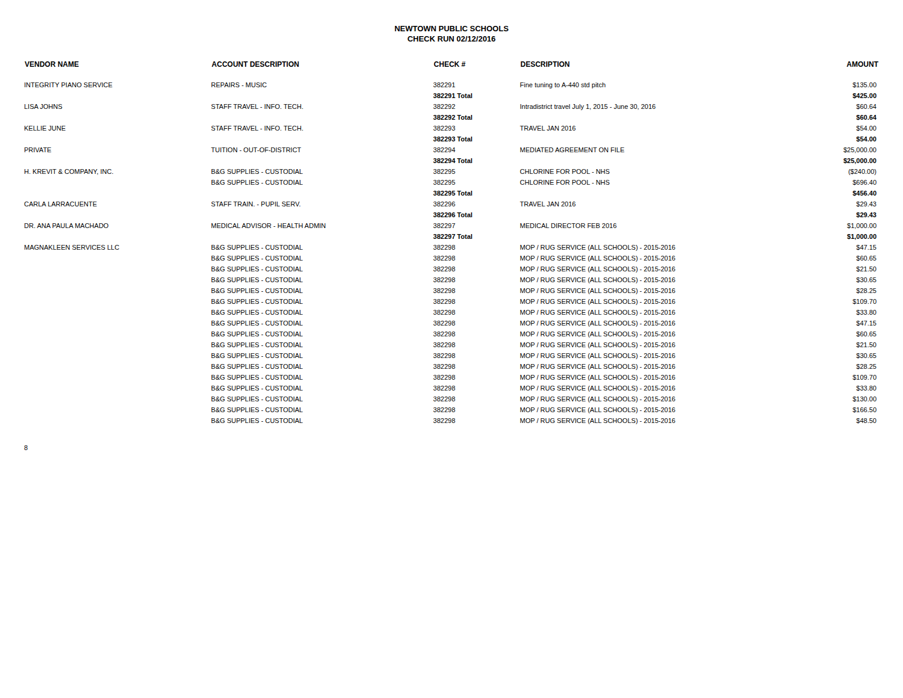NEWTOWN PUBLIC SCHOOLS
CHECK RUN 02/12/2016
| VENDOR NAME | ACCOUNT DESCRIPTION | CHECK # | DESCRIPTION | AMOUNT |
| --- | --- | --- | --- | --- |
| INTEGRITY PIANO SERVICE | REPAIRS - MUSIC | 382291 | Fine tuning to A-440 std pitch | $135.00 |
| | | 382291 Total | | $425.00 |
| LISA JOHNS | STAFF TRAVEL - INFO. TECH. | 382292 | Intradistrict travel July 1, 2015 - June 30, 2016 | $60.64 |
| | | 382292 Total | | $60.64 |
| KELLIE JUNE | STAFF TRAVEL - INFO. TECH. | 382293 | TRAVEL JAN 2016 | $54.00 |
| | | 382293 Total | | $54.00 |
| PRIVATE | TUITION - OUT-OF-DISTRICT | 382294 | MEDIATED AGREEMENT ON FILE | $25,000.00 |
| | | 382294 Total | | $25,000.00 |
| H. KREVIT & COMPANY, INC. | B&G SUPPLIES - CUSTODIAL | 382295 | CHLORINE FOR POOL - NHS | ($240.00) |
| | B&G SUPPLIES - CUSTODIAL | 382295 | CHLORINE FOR POOL - NHS | $696.40 |
| | | 382295 Total | | $456.40 |
| CARLA LARRACUENTE | STAFF TRAIN. - PUPIL SERV. | 382296 | TRAVEL JAN 2016 | $29.43 |
| | | 382296 Total | | $29.43 |
| DR. ANA PAULA MACHADO | MEDICAL ADVISOR - HEALTH ADMIN | 382297 | MEDICAL DIRECTOR FEB 2016 | $1,000.00 |
| | | 382297 Total | | $1,000.00 |
| MAGNAKLEEN SERVICES LLC | B&G SUPPLIES - CUSTODIAL | 382298 | MOP / RUG SERVICE (ALL SCHOOLS) - 2015-2016 | $47.15 |
| | B&G SUPPLIES - CUSTODIAL | 382298 | MOP / RUG SERVICE (ALL SCHOOLS) - 2015-2016 | $60.65 |
| | B&G SUPPLIES - CUSTODIAL | 382298 | MOP / RUG SERVICE (ALL SCHOOLS) - 2015-2016 | $21.50 |
| | B&G SUPPLIES - CUSTODIAL | 382298 | MOP / RUG SERVICE (ALL SCHOOLS) - 2015-2016 | $30.65 |
| | B&G SUPPLIES - CUSTODIAL | 382298 | MOP / RUG SERVICE (ALL SCHOOLS) - 2015-2016 | $28.25 |
| | B&G SUPPLIES - CUSTODIAL | 382298 | MOP / RUG SERVICE (ALL SCHOOLS) - 2015-2016 | $109.70 |
| | B&G SUPPLIES - CUSTODIAL | 382298 | MOP / RUG SERVICE (ALL SCHOOLS) - 2015-2016 | $33.80 |
| | B&G SUPPLIES - CUSTODIAL | 382298 | MOP / RUG SERVICE (ALL SCHOOLS) - 2015-2016 | $47.15 |
| | B&G SUPPLIES - CUSTODIAL | 382298 | MOP / RUG SERVICE (ALL SCHOOLS) - 2015-2016 | $60.65 |
| | B&G SUPPLIES - CUSTODIAL | 382298 | MOP / RUG SERVICE (ALL SCHOOLS) - 2015-2016 | $21.50 |
| | B&G SUPPLIES - CUSTODIAL | 382298 | MOP / RUG SERVICE (ALL SCHOOLS) - 2015-2016 | $30.65 |
| | B&G SUPPLIES - CUSTODIAL | 382298 | MOP / RUG SERVICE (ALL SCHOOLS) - 2015-2016 | $28.25 |
| | B&G SUPPLIES - CUSTODIAL | 382298 | MOP / RUG SERVICE (ALL SCHOOLS) - 2015-2016 | $109.70 |
| | B&G SUPPLIES - CUSTODIAL | 382298 | MOP / RUG SERVICE (ALL SCHOOLS) - 2015-2016 | $33.80 |
| | B&G SUPPLIES - CUSTODIAL | 382298 | MOP / RUG SERVICE (ALL SCHOOLS) - 2015-2016 | $130.00 |
| | B&G SUPPLIES - CUSTODIAL | 382298 | MOP / RUG SERVICE (ALL SCHOOLS) - 2015-2016 | $166.50 |
| | B&G SUPPLIES - CUSTODIAL | 382298 | MOP / RUG SERVICE (ALL SCHOOLS) - 2015-2016 | $48.50 |
8